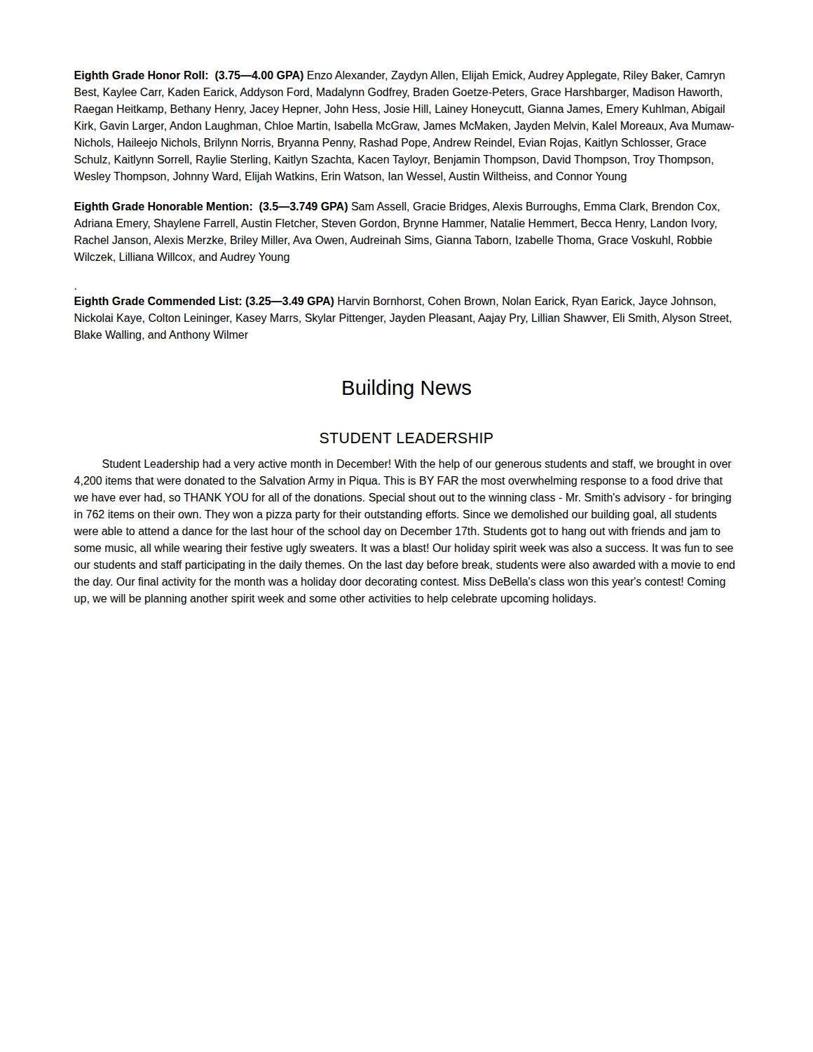Eighth Grade Honor Roll: (3.75—4.00 GPA) Enzo Alexander, Zaydyn Allen, Elijah Emick, Audrey Applegate, Riley Baker, Camryn Best, Kaylee Carr, Kaden Earick, Addyson Ford, Madalynn Godfrey, Braden Goetze-Peters, Grace Harshbarger, Madison Haworth, Raegan Heitkamp, Bethany Henry, Jacey Hepner, John Hess, Josie Hill, Lainey Honeycutt, Gianna James, Emery Kuhlman, Abigail Kirk, Gavin Larger, Andon Laughman, Chloe Martin, Isabella McGraw, James McMaken, Jayden Melvin, Kalel Moreaux, Ava Mumaw-Nichols, Haileejo Nichols, Brilynn Norris, Bryanna Penny, Rashad Pope, Andrew Reindel, Evian Rojas, Kaitlyn Schlosser, Grace Schulz, Kaitlynn Sorrell, Raylie Sterling, Kaitlyn Szachta, Kacen Tayloyr, Benjamin Thompson, David Thompson, Troy Thompson, Wesley Thompson, Johnny Ward, Elijah Watkins, Erin Watson, Ian Wessel, Austin Wiltheiss, and Connor Young
Eighth Grade Honorable Mention: (3.5—3.749 GPA) Sam Assell, Gracie Bridges, Alexis Burroughs, Emma Clark, Brendon Cox, Adriana Emery, Shaylene Farrell, Austin Fletcher, Steven Gordon, Brynne Hammer, Natalie Hemmert, Becca Henry, Landon Ivory, Rachel Janson, Alexis Merzke, Briley Miller, Ava Owen, Audreinah Sims, Gianna Taborn, Izabelle Thoma, Grace Voskuhl, Robbie Wilczek, Lilliana Willcox, and Audrey Young
.
Eighth Grade Commended List: (3.25—3.49 GPA) Harvin Bornhorst, Cohen Brown, Nolan Earick, Ryan Earick, Jayce Johnson, Nickolai Kaye, Colton Leininger, Kasey Marrs, Skylar Pittenger, Jayden Pleasant, Aajay Pry, Lillian Shawver, Eli Smith, Alyson Street, Blake Walling, and Anthony Wilmer
Building News
STUDENT LEADERSHIP
Student Leadership had a very active month in December! With the help of our generous students and staff, we brought in over 4,200 items that were donated to the Salvation Army in Piqua. This is BY FAR the most overwhelming response to a food drive that we have ever had, so THANK YOU for all of the donations. Special shout out to the winning class - Mr. Smith's advisory - for bringing in 762 items on their own. They won a pizza party for their outstanding efforts. Since we demolished our building goal, all students were able to attend a dance for the last hour of the school day on December 17th. Students got to hang out with friends and jam to some music, all while wearing their festive ugly sweaters. It was a blast! Our holiday spirit week was also a success. It was fun to see our students and staff participating in the daily themes. On the last day before break, students were also awarded with a movie to end the day. Our final activity for the month was a holiday door decorating contest. Miss DeBella's class won this year's contest! Coming up, we will be planning another spirit week and some other activities to help celebrate upcoming holidays.